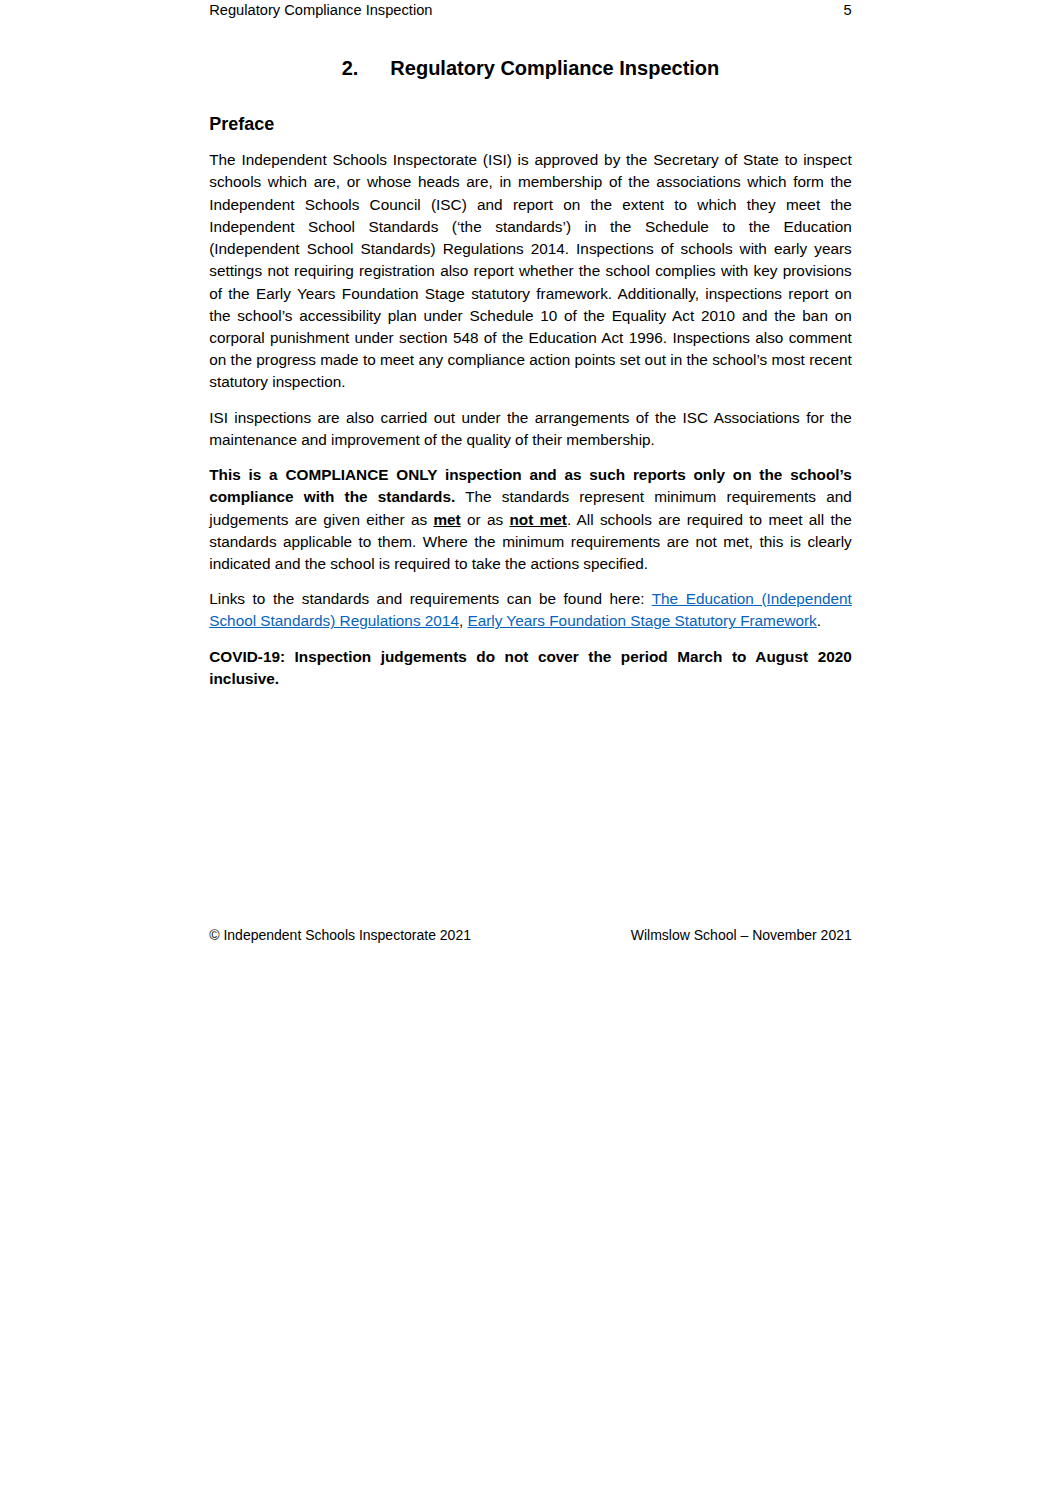Regulatory Compliance Inspection 5
2. Regulatory Compliance Inspection
Preface
The Independent Schools Inspectorate (ISI) is approved by the Secretary of State to inspect schools which are, or whose heads are, in membership of the associations which form the Independent Schools Council (ISC) and report on the extent to which they meet the Independent School Standards (‘the standards’) in the Schedule to the Education (Independent School Standards) Regulations 2014. Inspections of schools with early years settings not requiring registration also report whether the school complies with key provisions of the Early Years Foundation Stage statutory framework. Additionally, inspections report on the school’s accessibility plan under Schedule 10 of the Equality Act 2010 and the ban on corporal punishment under section 548 of the Education Act 1996. Inspections also comment on the progress made to meet any compliance action points set out in the school’s most recent statutory inspection.
ISI inspections are also carried out under the arrangements of the ISC Associations for the maintenance and improvement of the quality of their membership.
This is a COMPLIANCE ONLY inspection and as such reports only on the school’s compliance with the standards. The standards represent minimum requirements and judgements are given either as met or as not met. All schools are required to meet all the standards applicable to them. Where the minimum requirements are not met, this is clearly indicated and the school is required to take the actions specified.
Links to the standards and requirements can be found here: The Education (Independent School Standards) Regulations 2014, Early Years Foundation Stage Statutory Framework.
COVID-19: Inspection judgements do not cover the period March to August 2020 inclusive.
© Independent Schools Inspectorate 2021 Wilmslow School – November 2021